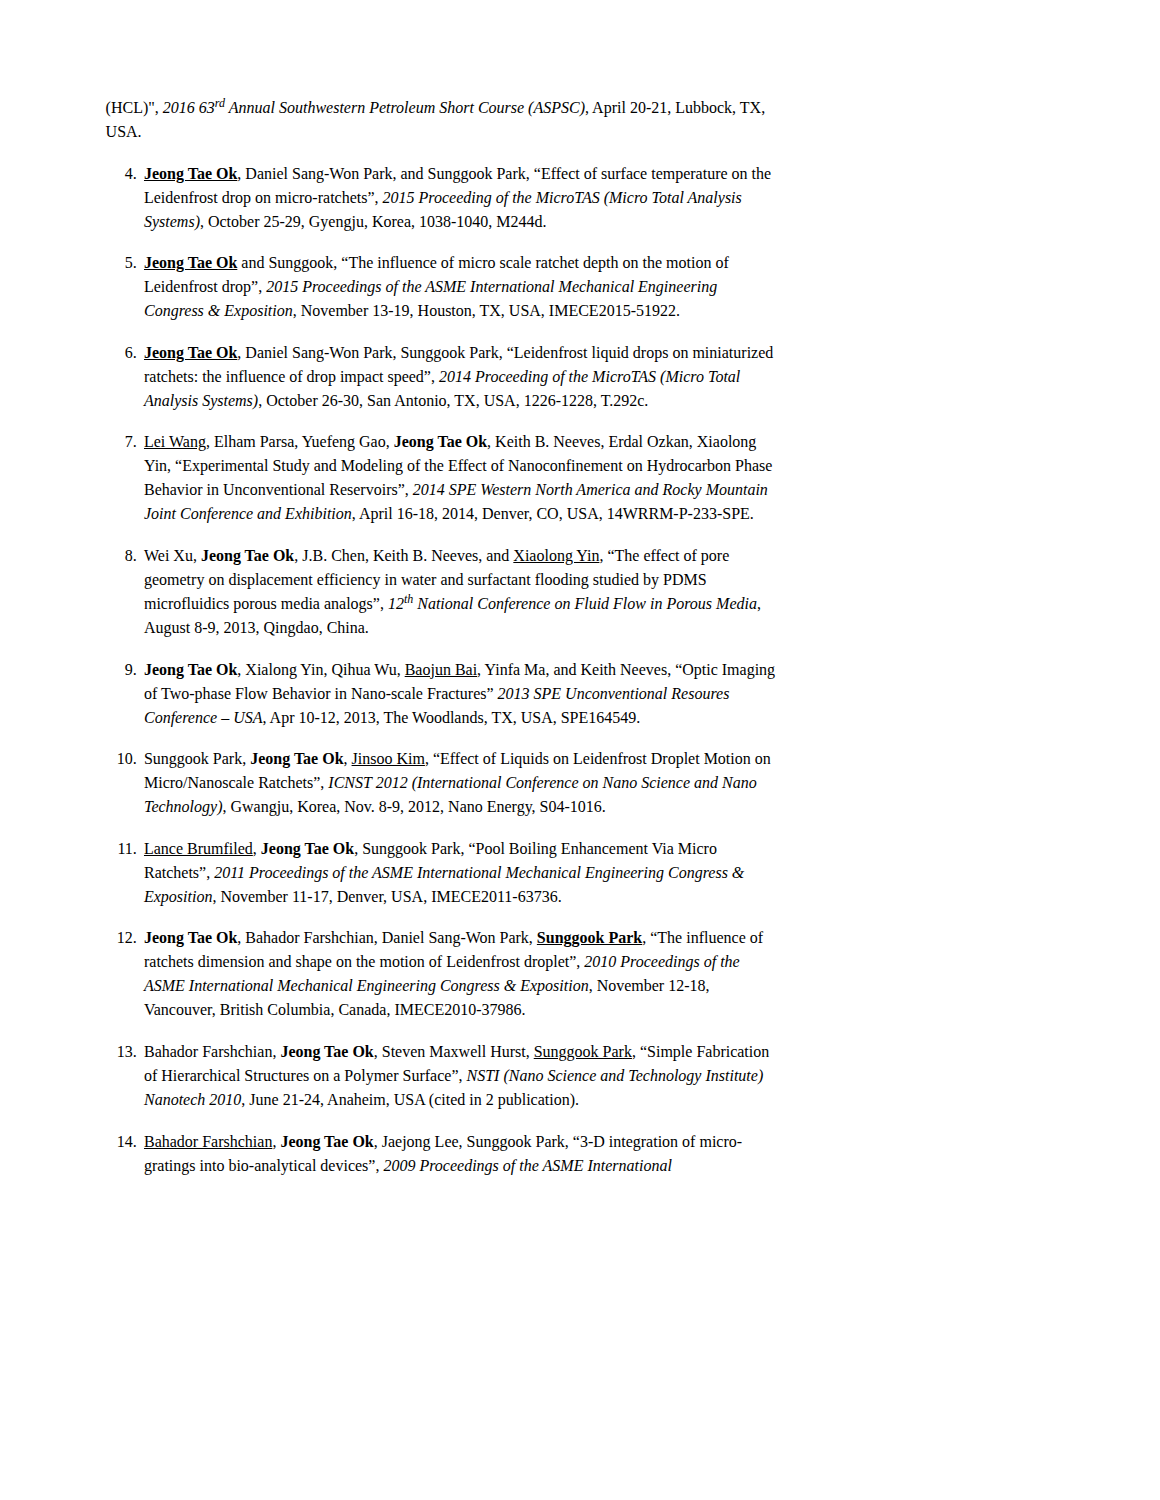(HCL)", 2016 63rd Annual Southwestern Petroleum Short Course (ASPSC), April 20-21, Lubbock, TX, USA.
Jeong Tae Ok, Daniel Sang-Won Park, and Sunggook Park, “Effect of surface temperature on the Leidenfrost drop on micro-ratchets”, 2015 Proceeding of the MicroTAS (Micro Total Analysis Systems), October 25-29, Gyengju, Korea, 1038-1040, M244d.
Jeong Tae Ok and Sunggook, “The influence of micro scale ratchet depth on the motion of Leidenfrost drop”, 2015 Proceedings of the ASME International Mechanical Engineering Congress & Exposition, November 13-19, Houston, TX, USA, IMECE2015-51922.
Jeong Tae Ok, Daniel Sang-Won Park, Sunggook Park, “Leidenfrost liquid drops on miniaturized ratchets: the influence of drop impact speed”, 2014 Proceeding of the MicroTAS (Micro Total Analysis Systems), October 26-30, San Antonio, TX, USA, 1226-1228, T.292c.
Lei Wang, Elham Parsa, Yuefeng Gao, Jeong Tae Ok, Keith B. Neeves, Erdal Ozkan, Xiaolong Yin, “Experimental Study and Modeling of the Effect of Nanoconfinement on Hydrocarbon Phase Behavior in Unconventional Reservoirs”, 2014 SPE Western North America and Rocky Mountain Joint Conference and Exhibition, April 16-18, 2014, Denver, CO, USA, 14WRRM-P-233-SPE.
Wei Xu, Jeong Tae Ok, J.B. Chen, Keith B. Neeves, and Xiaolong Yin, “The effect of pore geometry on displacement efficiency in water and surfactant flooding studied by PDMS microfluidics porous media analogs”, 12th National Conference on Fluid Flow in Porous Media, August 8-9, 2013, Qingdao, China.
Jeong Tae Ok, Xialong Yin, Qihua Wu, Baojun Bai, Yinfa Ma, and Keith Neeves, “Optic Imaging of Two-phase Flow Behavior in Nano-scale Fractures” 2013 SPE Unconventional Resoures Conference – USA, Apr 10-12, 2013, The Woodlands, TX, USA, SPE164549.
Sunggook Park, Jeong Tae Ok, Jinsoo Kim, “Effect of Liquids on Leidenfrost Droplet Motion on Micro/Nanoscale Ratchets”, ICNST 2012 (International Conference on Nano Science and Nano Technology), Gwangju, Korea, Nov. 8-9, 2012, Nano Energy, S04-1016.
Lance Brumfiled, Jeong Tae Ok, Sunggook Park, “Pool Boiling Enhancement Via Micro Ratchets”, 2011 Proceedings of the ASME International Mechanical Engineering Congress & Exposition, November 11-17, Denver, USA, IMECE2011-63736.
Jeong Tae Ok, Bahador Farshchian, Daniel Sang-Won Park, Sunggook Park, “The influence of ratchets dimension and shape on the motion of Leidenfrost droplet”, 2010 Proceedings of the ASME International Mechanical Engineering Congress & Exposition, November 12-18, Vancouver, British Columbia, Canada, IMECE2010-37986.
Bahador Farshchian, Jeong Tae Ok, Steven Maxwell Hurst, Sunggook Park, “Simple Fabrication of Hierarchical Structures on a Polymer Surface”, NSTI (Nano Science and Technology Institute) Nanotech 2010, June 21-24, Anaheim, USA (cited in 2 publication).
Bahador Farshchian, Jeong Tae Ok, Jaejong Lee, Sunggook Park, “3-D integration of micro-gratings into bio-analytical devices”, 2009 Proceedings of the ASME International